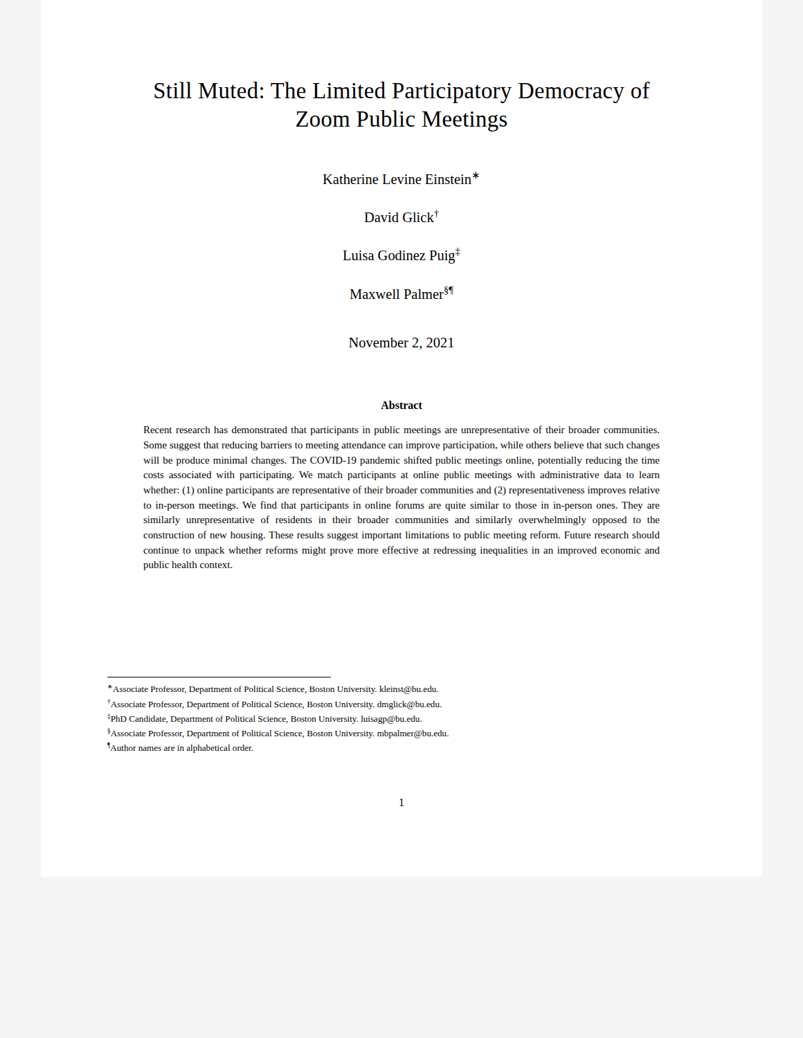Still Muted: The Limited Participatory Democracy of
Zoom Public Meetings
Katherine Levine Einstein∗
David Glick†
Luisa Godinez Puig‡
Maxwell Palmer§¶
November 2, 2021
Abstract
Recent research has demonstrated that participants in public meetings are unrepresentative of their broader communities. Some suggest that reducing barriers to meeting attendance can improve participation, while others believe that such changes will be produce minimal changes. The COVID-19 pandemic shifted public meetings online, potentially reducing the time costs associated with participating. We match participants at online public meetings with administrative data to learn whether: (1) online participants are representative of their broader communities and (2) representativeness improves relative to in-person meetings. We find that participants in online forums are quite similar to those in in-person ones. They are similarly unrepresentative of residents in their broader communities and similarly overwhelmingly opposed to the construction of new housing. These results suggest important limitations to public meeting reform. Future research should continue to unpack whether reforms might prove more effective at redressing inequalities in an improved economic and public health context.
∗Associate Professor, Department of Political Science, Boston University. kleinst@bu.edu.
†Associate Professor, Department of Political Science, Boston University. dmglick@bu.edu.
‡PhD Candidate, Department of Political Science, Boston University. luisagp@bu.edu.
§Associate Professor, Department of Political Science, Boston University. mbpalmer@bu.edu.
¶Author names are in alphabetical order.
1